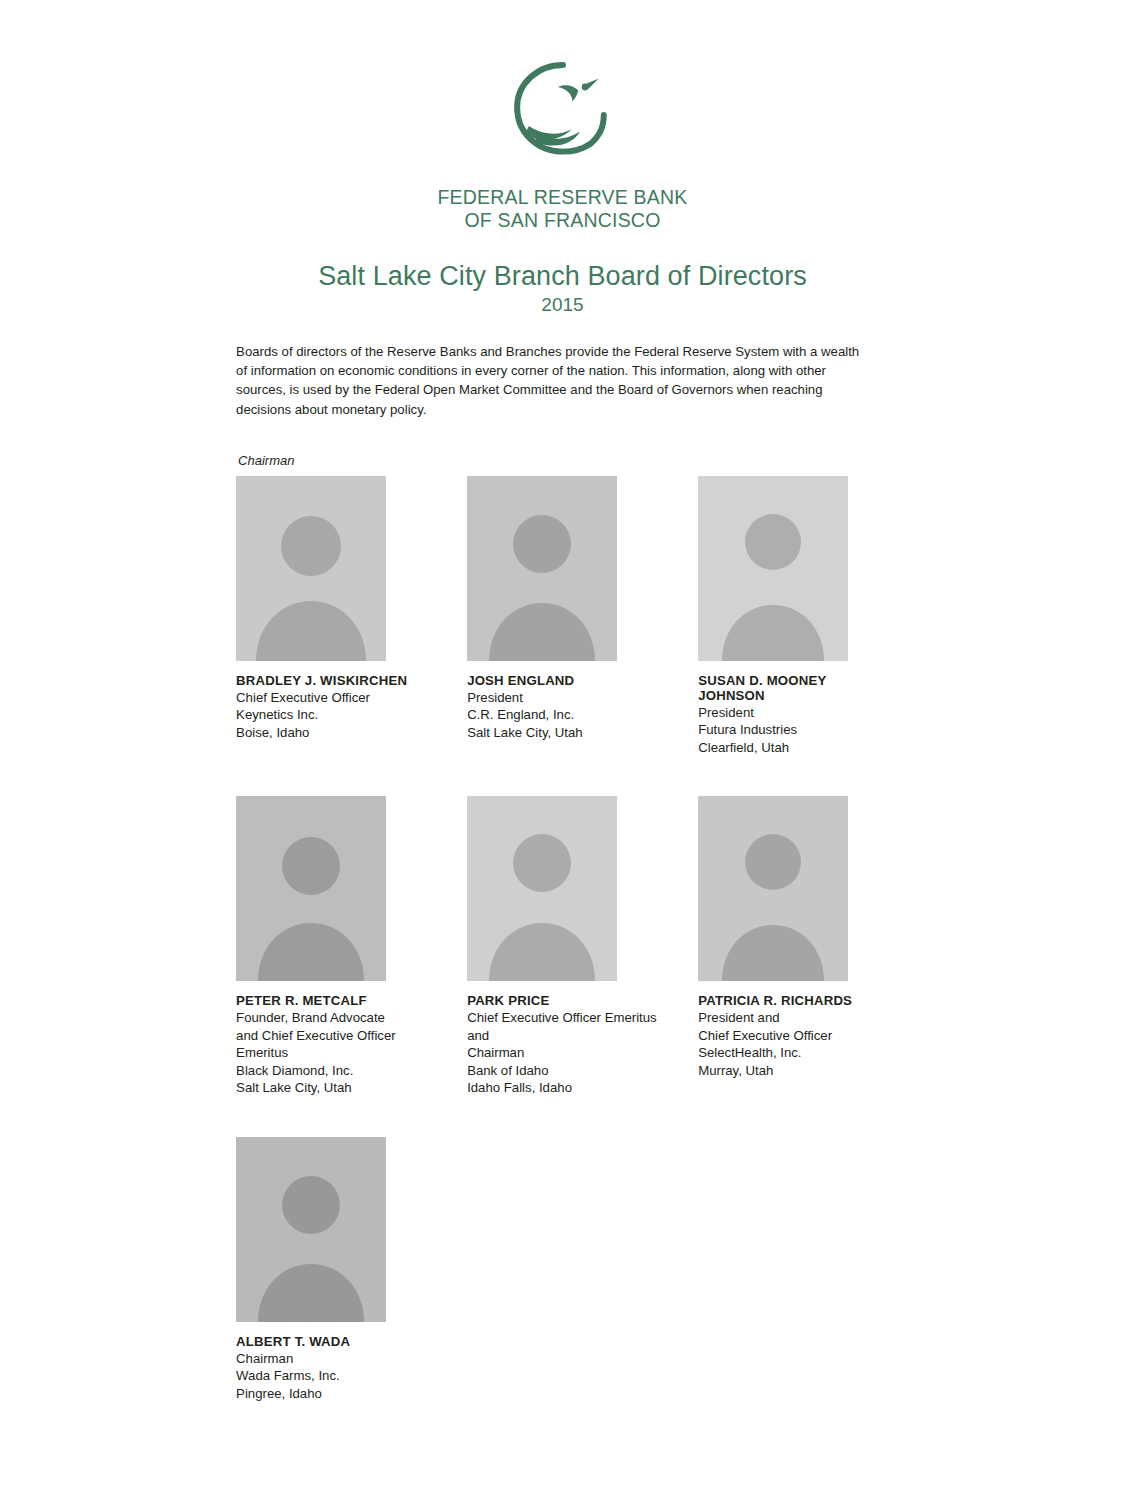FEDERAL RESERVE BANK
OF SAN FRANCISCO
Salt Lake City Branch Board of Directors
2015
Boards of directors of the Reserve Banks and Branches provide the Federal Reserve System with a wealth of information on economic conditions in every corner of the nation. This information, along with other sources, is used by the Federal Open Market Committee and the Board of Governors when reaching decisions about monetary policy.
Chairman
Bradley J. Wiskirchen
Chief Executive Officer
Keynetics Inc.
Boise, Idaho
Josh England
President
C.R. England, Inc.
Salt Lake City, Utah
Susan D. Mooney Johnson
President
Futura Industries
Clearfield, Utah
Peter R. Metcalf
Founder, Brand Advocate
and Chief Executive Officer
Emeritus
Black Diamond, Inc.
Salt Lake City, Utah
Park Price
Chief Executive Officer Emeritus and
Chairman
Bank of Idaho
Idaho Falls, Idaho
Patricia R. Richards
President and
Chief Executive Officer
SelectHealth, Inc.
Murray, Utah
Albert T. Wada
Chairman
Wada Farms, Inc.
Pingree, Idaho